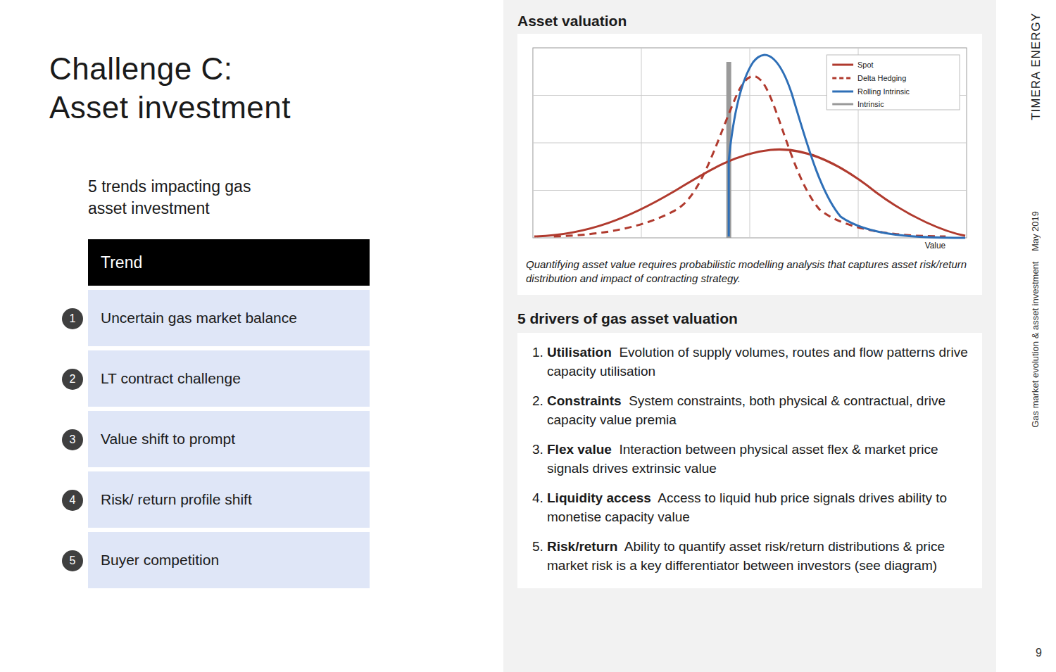Challenge C:
Asset investment
5 trends impacting gas
asset investment
| Trend |
| --- |
| 1 Uncertain gas market balance |
| 2 LT contract challenge |
| 3 Value shift to prompt |
| 4 Risk/ return profile shift |
| 5 Buyer competition |
Asset valuation
Spot Delta Hedging Rolling Intrinsic Intrinsic Value
Quantifying asset value requires probabilistic modelling analysis that captures asset risk/return distribution and impact of contracting strategy.
5 drivers of gas asset valuation
Utilisation Evolution of supply volumes, routes and flow patterns drive capacity utilisation
Constraints System constraints, both physical & contractual, drive capacity value premia
Flex value Interaction between physical asset flex & market price signals drives extrinsic value
Liquidity access Access to liquid hub price signals drives ability to monetise capacity value
Risk/return Ability to quantify asset risk/return distributions & price market risk is a key differentiator between investors (see diagram)
TIMERA ENERGY
Gas market evolution & asset investment May 2019
9